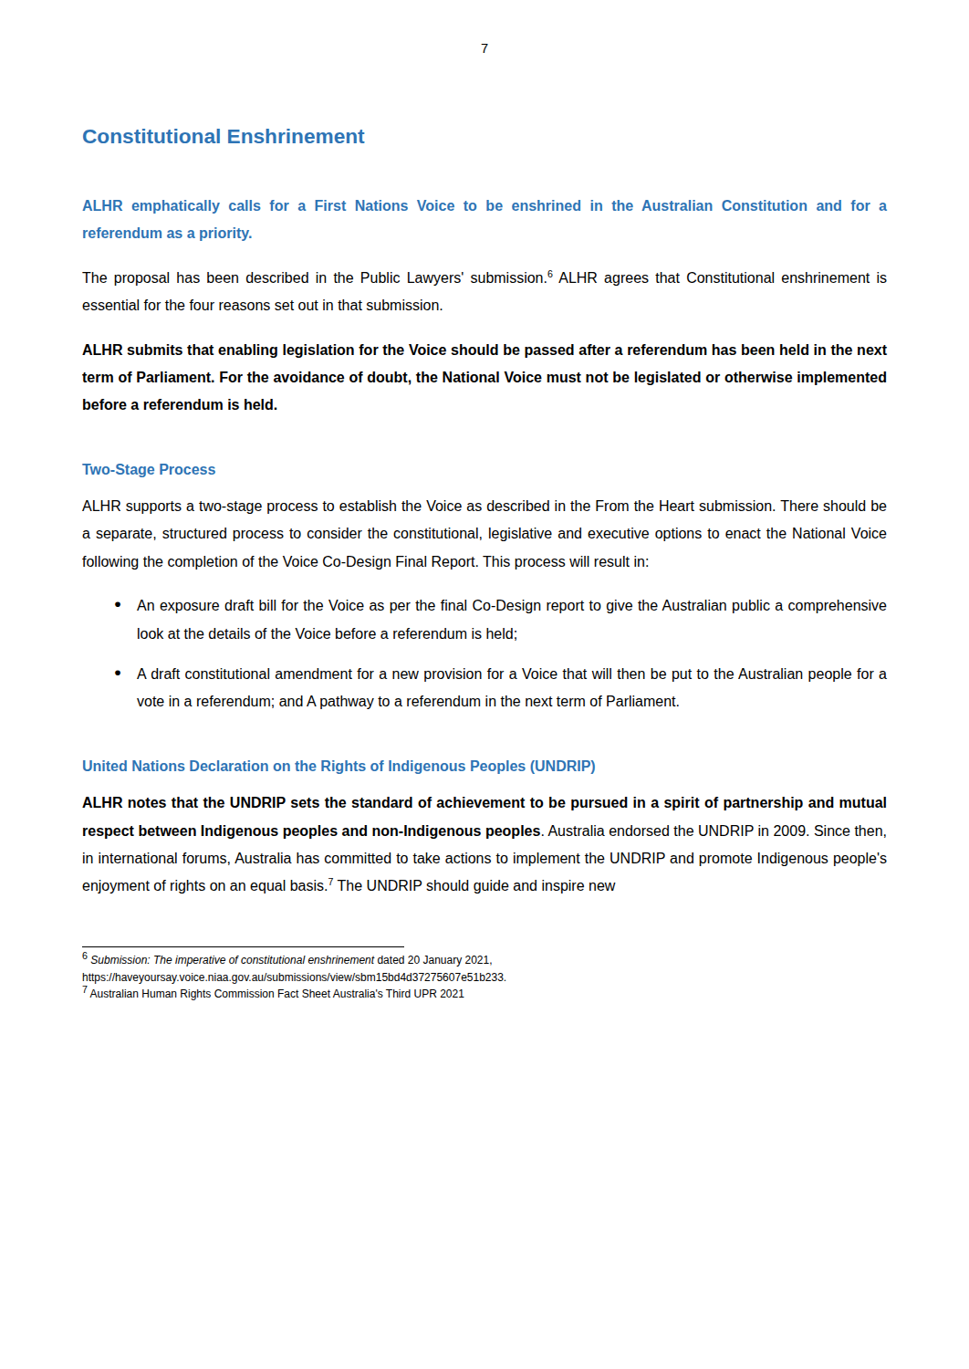7
Constitutional Enshrinement
ALHR emphatically calls for a First Nations Voice to be enshrined in the Australian Constitution and for a referendum as a priority.
The proposal has been described in the Public Lawyers' submission.6 ALHR agrees that Constitutional enshrinement is essential for the four reasons set out in that submission.
ALHR submits that enabling legislation for the Voice should be passed after a referendum has been held in the next term of Parliament. For the avoidance of doubt, the National Voice must not be legislated or otherwise implemented before a referendum is held.
Two-Stage Process
ALHR supports a two-stage process to establish the Voice as described in the From the Heart submission. There should be a separate, structured process to consider the constitutional, legislative and executive options to enact the National Voice following the completion of the Voice Co-Design Final Report. This process will result in:
An exposure draft bill for the Voice as per the final Co-Design report to give the Australian public a comprehensive look at the details of the Voice before a referendum is held;
A draft constitutional amendment for a new provision for a Voice that will then be put to the Australian people for a vote in a referendum; and A pathway to a referendum in the next term of Parliament.
United Nations Declaration on the Rights of Indigenous Peoples (UNDRIP)
ALHR notes that the UNDRIP sets the standard of achievement to be pursued in a spirit of partnership and mutual respect between Indigenous peoples and non-Indigenous peoples. Australia endorsed the UNDRIP in 2009. Since then, in international forums, Australia has committed to take actions to implement the UNDRIP and promote Indigenous people's enjoyment of rights on an equal basis.7 The UNDRIP should guide and inspire new
6 Submission: The imperative of constitutional enshrinement dated 20 January 2021,
https://haveyoursay.voice.niaa.gov.au/submissions/view/sbm15bd4d37275607e51b233.
7 Australian Human Rights Commission Fact Sheet Australia's Third UPR 2021